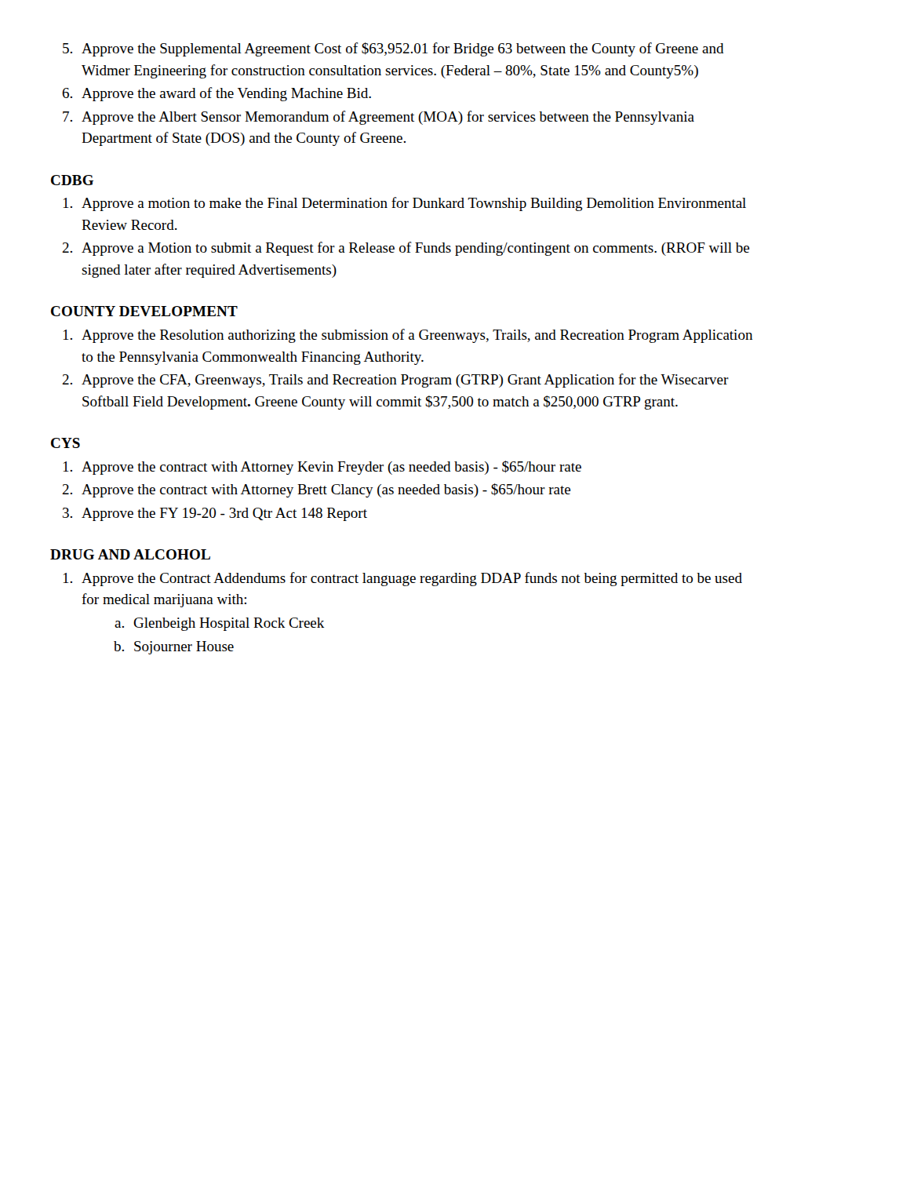Approve the Supplemental Agreement Cost of $63,952.01 for Bridge 63 between the County of Greene and Widmer Engineering for construction consultation services. (Federal – 80%, State 15% and County5%)
Approve the award of the Vending Machine Bid.
Approve the Albert Sensor Memorandum of Agreement (MOA) for services between the Pennsylvania Department of State (DOS) and the County of Greene.
CDBG
Approve a motion to make the Final Determination for Dunkard Township Building Demolition Environmental Review Record.
Approve a Motion to submit a Request for a Release of Funds pending/contingent on comments. (RROF will be signed later after required Advertisements)
COUNTY DEVELOPMENT
Approve the Resolution authorizing the submission of a Greenways, Trails, and Recreation Program Application to the Pennsylvania Commonwealth Financing Authority.
Approve the CFA, Greenways, Trails and Recreation Program (GTRP) Grant Application for the Wisecarver Softball Field Development. Greene County will commit $37,500 to match a $250,000 GTRP grant.
CYS
Approve the contract with Attorney Kevin Freyder (as needed basis) - $65/hour rate
Approve the contract with Attorney Brett Clancy (as needed basis) - $65/hour rate
Approve the FY 19-20 - 3rd Qtr Act 148 Report
DRUG AND ALCOHOL
Approve the Contract Addendums for contract language regarding DDAP funds not being permitted to be used for medical marijuana with:
Glenbeigh Hospital Rock Creek
Sojourner House